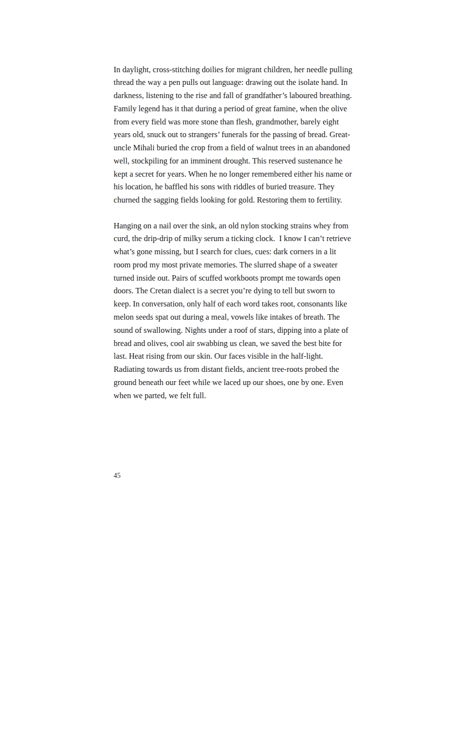In daylight, cross-stitching doilies for migrant children, her needle pulling thread the way a pen pulls out language: drawing out the isolate hand. In darkness, listening to the rise and fall of grandfather’s laboured breathing. Family legend has it that during a period of great famine, when the olive from every field was more stone than flesh, grandmother, barely eight years old, snuck out to strangers’ funerals for the passing of bread. Great-uncle Mihali buried the crop from a field of walnut trees in an abandoned well, stockpiling for an imminent drought. This reserved sustenance he kept a secret for years. When he no longer remembered either his name or his location, he baffled his sons with riddles of buried treasure. They churned the sagging fields looking for gold. Restoring them to fertility.
Hanging on a nail over the sink, an old nylon stocking strains whey from curd, the drip-drip of milky serum a ticking clock. I know I can’t retrieve what’s gone missing, but I search for clues, cues: dark corners in a lit room prod my most private memories. The slurred shape of a sweater turned inside out. Pairs of scuffed workboots prompt me towards open doors. The Cretan dialect is a secret you’re dying to tell but sworn to keep. In conver­sation, only half of each word takes root, consonants like melon seeds spat out during a meal, vowels like intakes of breath. The sound of swallowing. Nights under a roof of stars, dipping into a plate of bread and olives, cool air swabbing us clean, we saved the best bite for last. Heat rising from our skin. Our faces visible in the half-light. Radiating towards us from distant fields, ancient tree-roots probed the ground beneath our feet while we laced up our shoes, one by one. Even when we parted, we felt full.
45